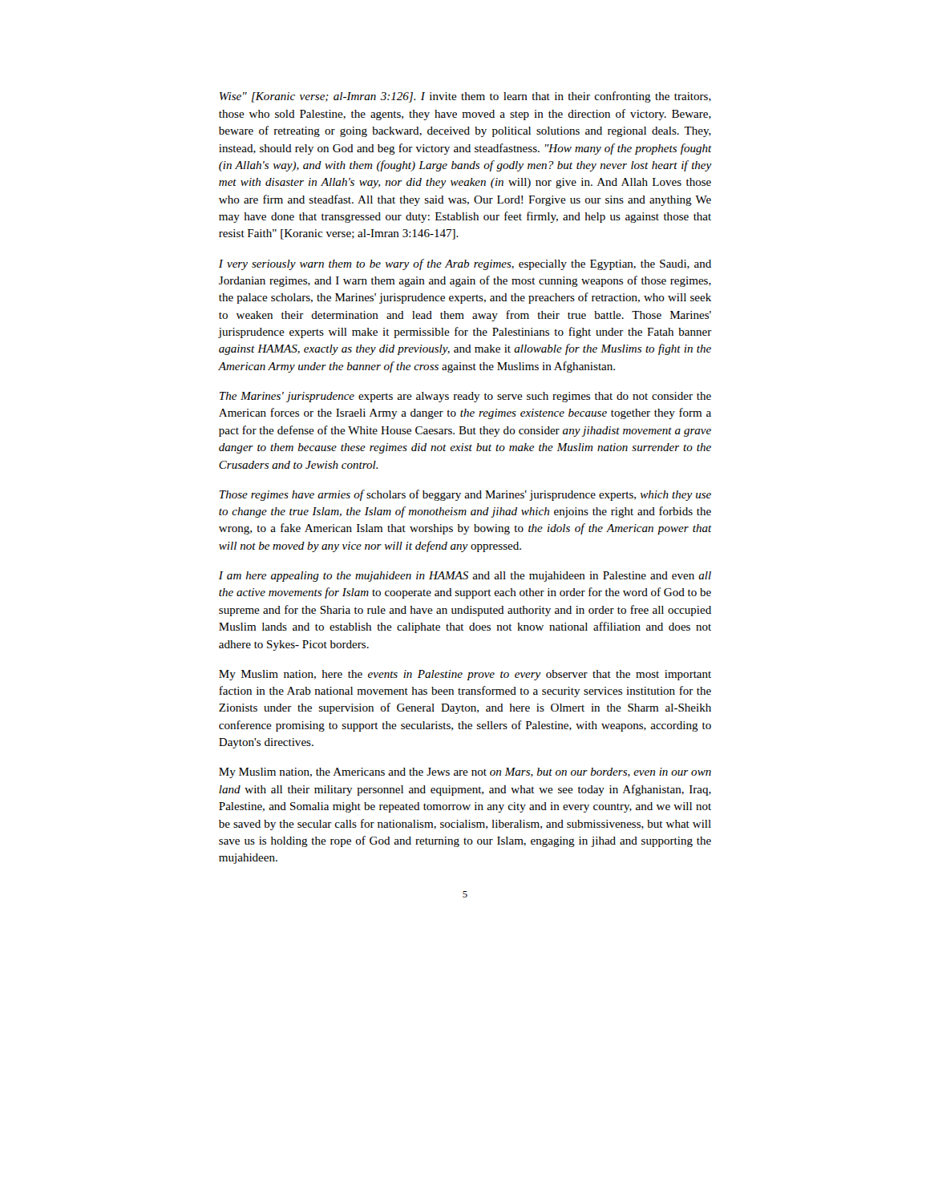Wise" [Koranic verse; al-Imran 3:126]. I invite them to learn that in their confronting the traitors, those who sold Palestine, the agents, they have moved a step in the direction of victory. Beware, beware of retreating or going backward, deceived by political solutions and regional deals. They, instead, should rely on God and beg for victory and steadfastness. "How many of the prophets fought (in Allah's way), and with them (fought) Large bands of godly men? but they never lost heart if they met with disaster in Allah's way, nor did they weaken (in will) nor give in. And Allah Loves those who are firm and steadfast. All that they said was, Our Lord! Forgive us our sins and anything We may have done that transgressed our duty: Establish our feet firmly, and help us against those that resist Faith" [Koranic verse; al-Imran 3:146-147].
I very seriously warn them to be wary of the Arab regimes, especially the Egyptian, the Saudi, and Jordanian regimes, and I warn them again and again of the most cunning weapons of those regimes, the palace scholars, the Marines' jurisprudence experts, and the preachers of retraction, who will seek to weaken their determination and lead them away from their true battle. Those Marines' jurisprudence experts will make it permissible for the Palestinians to fight under the Fatah banner against HAMAS, exactly as they did previously, and make it allowable for the Muslims to fight in the American Army under the banner of the cross against the Muslims in Afghanistan.
The Marines' jurisprudence experts are always ready to serve such regimes that do not consider the American forces or the Israeli Army a danger to the regimes existence because together they form a pact for the defense of the White House Caesars. But they do consider any jihadist movement a grave danger to them because these regimes did not exist but to make the Muslim nation surrender to the Crusaders and to Jewish control.
Those regimes have armies of scholars of beggary and Marines' jurisprudence experts, which they use to change the true Islam, the Islam of monotheism and jihad which enjoins the right and forbids the wrong, to a fake American Islam that worships by bowing to the idols of the American power that will not be moved by any vice nor will it defend any oppressed.
I am here appealing to the mujahideen in HAMAS and all the mujahideen in Palestine and even all the active movements for Islam to cooperate and support each other in order for the word of God to be supreme and for the Sharia to rule and have an undisputed authority and in order to free all occupied Muslim lands and to establish the caliphate that does not know national affiliation and does not adhere to Sykes- Picot borders.
My Muslim nation, here the events in Palestine prove to every observer that the most important faction in the Arab national movement has been transformed to a security services institution for the Zionists under the supervision of General Dayton, and here is Olmert in the Sharm al-Sheikh conference promising to support the secularists, the sellers of Palestine, with weapons, according to Dayton's directives.
My Muslim nation, the Americans and the Jews are not on Mars, but on our borders, even in our own land with all their military personnel and equipment, and what we see today in Afghanistan, Iraq, Palestine, and Somalia might be repeated tomorrow in any city and in every country, and we will not be saved by the secular calls for nationalism, socialism, liberalism, and submissiveness, but what will save us is holding the rope of God and returning to our Islam, engaging in jihad and supporting the mujahideen.
5